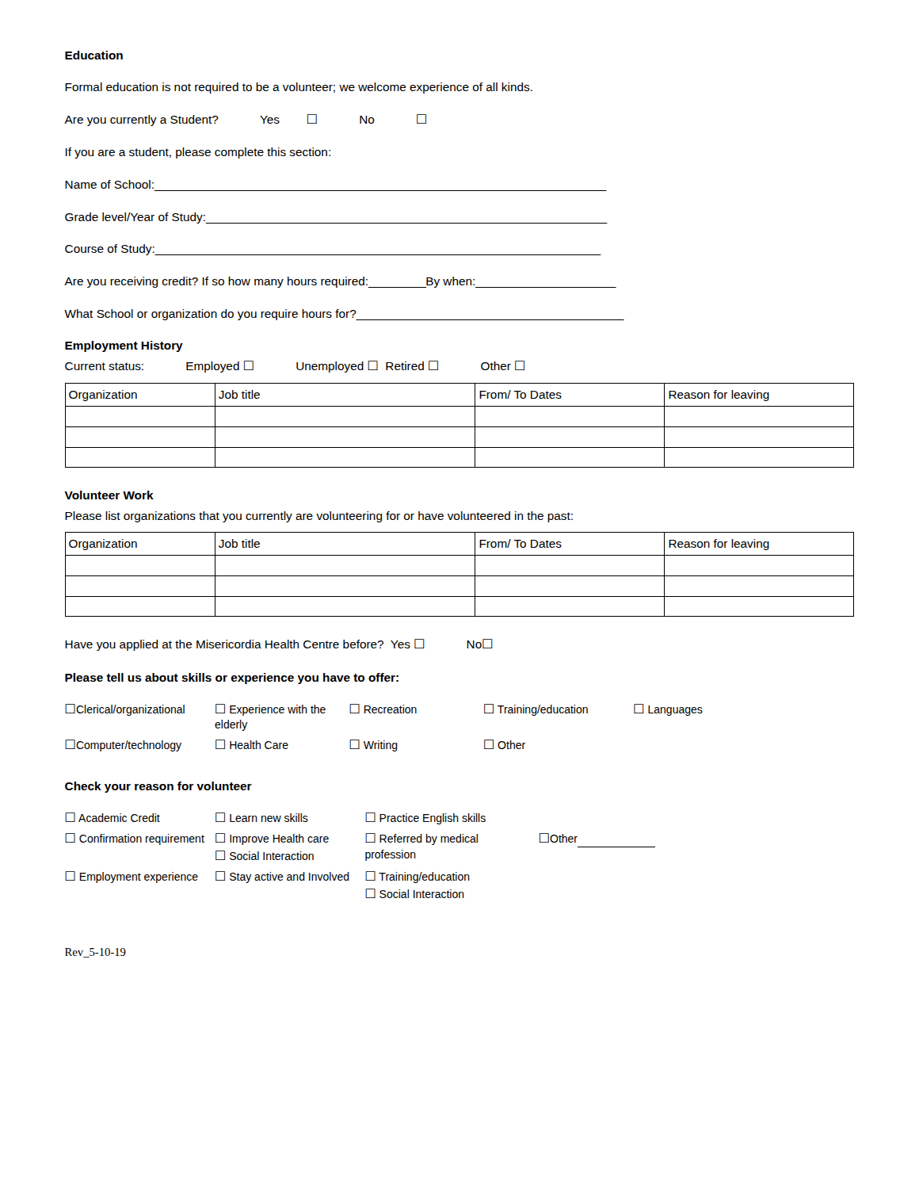Education
Formal education is not required to be a volunteer; we welcome experience of all kinds.
Are you currently a Student? Yes ☐ No ☐
If you are a student, please complete this section:
Name of School:_______________________________________________________________________
Grade level/Year of Study:_______________________________________________________________
Course of Study:______________________________________________________________________
Are you receiving credit? If so how many hours required:_________By when:______________________
What School or organization do you require hours for?__________________________________________
Employment History
Current status: Employed ☐ Unemployed ☐ Retired ☐ Other ☐
| Organization | Job title | From/ To Dates | Reason for leaving |
| --- | --- | --- | --- |
Volunteer Work
Please list organizations that you currently are volunteering for or have volunteered in the past:
| Organization | Job title | From/ To Dates | Reason for leaving |
| --- | --- | --- | --- |
Have you applied at the Misericordia Health Centre before? Yes ☐ No☐
Please tell us about skills or experience you have to offer:
| ☐ Clerical/organizational | ☐ Experience with the elderly | ☐ Recreation | ☐ Training/education | ☐ Languages |
| ☐ Computer/technology | ☐ Health Care | ☐ Writing | ☐ Other | |
Check your reason for volunteer
| ☐ Academic Credit | ☐ Learn new skills | ☐ Practice English skills | |
| ☐ Confirmation requirement | ☐ Improve Health care ☐ Social Interaction | ☐ Referred by medical profession | ☐ Other |
| ☐ Employment experience | ☐ Stay active and Involved | ☐ Training/education ☐ Social Interaction | |
Rev_5-10-19